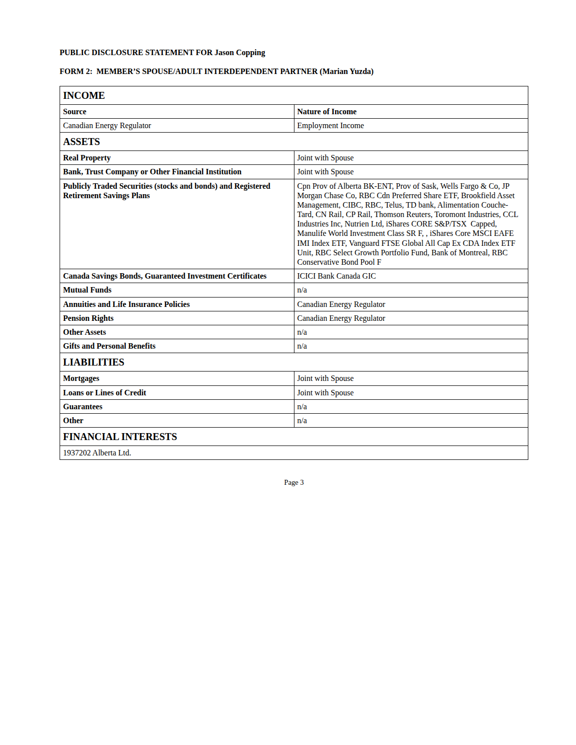PUBLIC DISCLOSURE STATEMENT FOR Jason Copping
FORM 2: MEMBER’S SPOUSE/ADULT INTERDEPENDENT PARTNER (Marian Yuzda)
| INCOME |
| Source | Nature of Income |
| Canadian Energy Regulator | Employment Income |
| ASSETS |
| Real Property | Joint with Spouse |
| Bank, Trust Company or Other Financial Institution | Joint with Spouse |
| Publicly Traded Securities (stocks and bonds) and Registered Retirement Savings Plans | Cpn Prov of Alberta BK-ENT, Prov of Sask, Wells Fargo & Co, JP Morgan Chase Co, RBC Cdn Preferred Share ETF, Brookfield Asset Management, CIBC, RBC, Telus, TD bank, Alimentation Couche- Tard, CN Rail, CP Rail, Thomson Reuters, Toromont Industries, CCL Industries Inc, Nutrien Ltd, iShares CORE S&P/TSX Capped, Manulife World Investment Class SR F, , iShares Core MSCI EAFE IMI Index ETF, Vanguard FTSE Global All Cap Ex CDA Index ETF Unit, RBC Select Growth Portfolio Fund, Bank of Montreal, RBC Conservative Bond Pool F |
| Canada Savings Bonds, Guaranteed Investment Certificates | ICICI Bank Canada GIC |
| Mutual Funds | n/a |
| Annuities and Life Insurance Policies | Canadian Energy Regulator |
| Pension Rights | Canadian Energy Regulator |
| Other Assets | n/a |
| Gifts and Personal Benefits | n/a |
| LIABILITIES |
| Mortgages | Joint with Spouse |
| Loans or Lines of Credit | Joint with Spouse |
| Guarantees | n/a |
| Other | n/a |
| FINANCIAL INTERESTS |
| 1937202 Alberta Ltd. |
Page 3